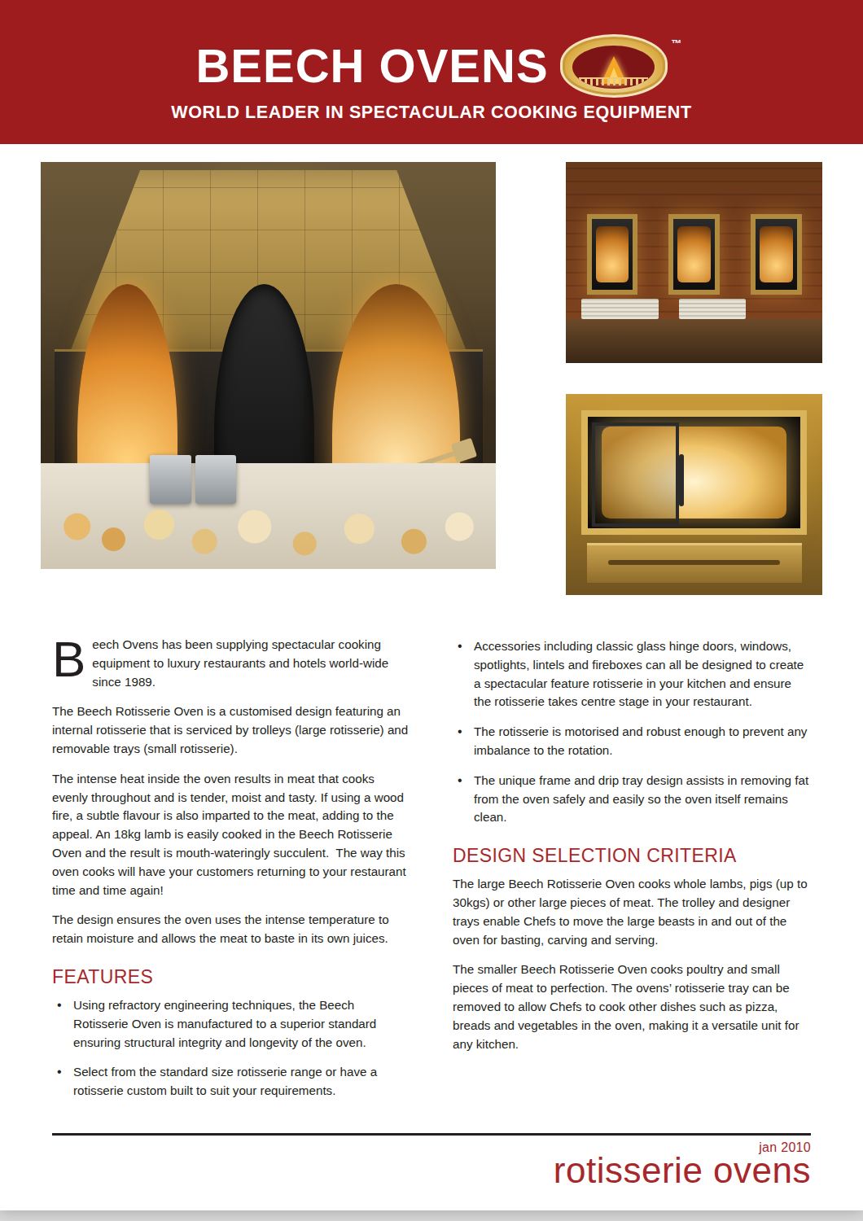BEECH OVENS ™
WORLD LEADER IN SPECTACULAR COOKING EQUIPMENT
Beech Ovens has been supplying spectacular cooking equipment to luxury restaurants and hotels world-wide since 1989.
The Beech Rotisserie Oven is a customised design featuring an internal rotisserie that is serviced by trolleys (large rotisserie) and removable trays (small rotisserie).
The intense heat inside the oven results in meat that cooks evenly throughout and is tender, moist and tasty. If using a wood fire, a subtle flavour is also imparted to the meat, adding to the appeal. An 18kg lamb is easily cooked in the Beech Rotisserie Oven and the result is mouth-wateringly succulent. The way this oven cooks will have your customers returning to your restaurant time and time again!
The design ensures the oven uses the intense temperature to retain moisture and allows the meat to baste in its own juices.
FEATURES
Using refractory engineering techniques, the Beech Rotisserie Oven is manufactured to a superior standard ensuring structural integrity and longevity of the oven.
Select from the standard size rotisserie range or have a rotisserie custom built to suit your requirements.
Accessories including classic glass hinge doors, windows, spotlights, lintels and fireboxes can all be designed to create a spectacular feature rotisserie in your kitchen and ensure the rotisserie takes centre stage in your restaurant.
The rotisserie is motorised and robust enough to prevent any imbalance to the rotation.
The unique frame and drip tray design assists in removing fat from the oven safely and easily so the oven itself remains clean.
DESIGN SELECTION CRITERIA
The large Beech Rotisserie Oven cooks whole lambs, pigs (up to 30kgs) or other large pieces of meat. The trolley and designer trays enable Chefs to move the large beasts in and out of the oven for basting, carving and serving.
The smaller Beech Rotisserie Oven cooks poultry and small pieces of meat to perfection. The ovens’ rotisserie tray can be removed to allow Chefs to cook other dishes such as pizza, breads and vegetables in the oven, making it a versatile unit for any kitchen.
jan 2010
rotisserie ovens